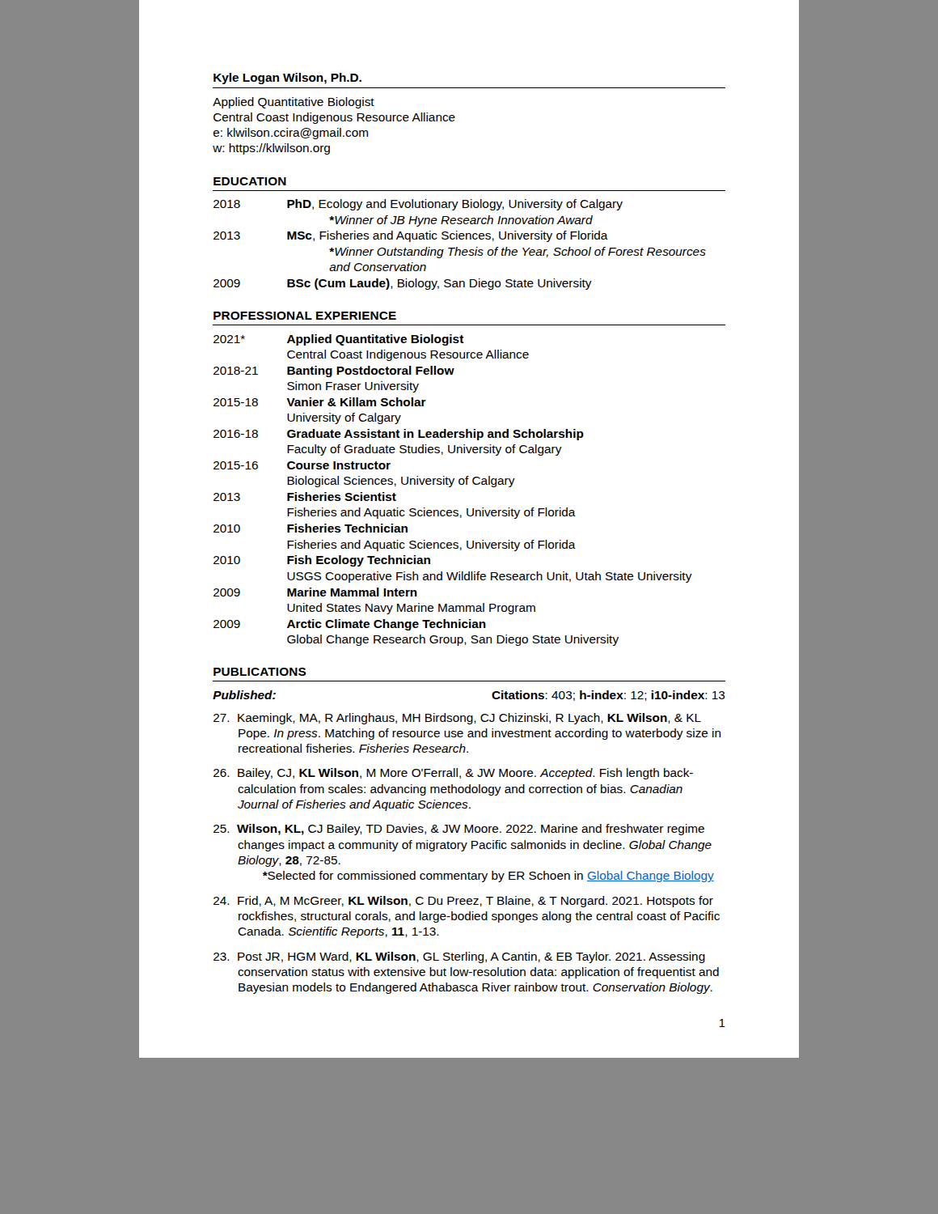Kyle Logan Wilson, Ph.D.
Applied Quantitative Biologist
Central Coast Indigenous Resource Alliance
e: klwilson.ccira@gmail.com
w: https://klwilson.org
EDUCATION
| 2018 | PhD , Ecology and Evolutionary Biology, University of Calgary * Winner of JB Hyne Research Innovation Award |
| 2013 | MSc , Fisheries and Aquatic Sciences, University of Florida * Winner Outstanding Thesis of the Year, School of Forest Resources and Conservation |
| 2009 | BSc (Cum Laude) , Biology, San Diego State University |
PROFESSIONAL EXPERIENCE
| 2021* | Applied Quantitative Biologist Central Coast Indigenous Resource Alliance |
| 2018-21 | Banting Postdoctoral Fellow Simon Fraser University |
| 2015-18 | Vanier & Killam Scholar University of Calgary |
| 2016-18 | Graduate Assistant in Leadership and Scholarship Faculty of Graduate Studies, University of Calgary |
| 2015-16 | Course Instructor Biological Sciences, University of Calgary |
| 2013 | Fisheries Scientist Fisheries and Aquatic Sciences, University of Florida |
| 2010 | Fisheries Technician Fisheries and Aquatic Sciences, University of Florida |
| 2010 | Fish Ecology Technician USGS Cooperative Fish and Wildlife Research Unit, Utah State University |
| 2009 | Marine Mammal Intern United States Navy Marine Mammal Program |
| 2009 | Arctic Climate Change Technician Global Change Research Group, San Diego State University |
PUBLICATIONS
Published: Citations: 403; h-index: 12; i10-index: 13
27. Kaemingk, MA, R Arlinghaus, MH Birdsong, CJ Chizinski, R Lyach, KL Wilson, & KL Pope. In press. Matching of resource use and investment according to waterbody size in recreational fisheries. Fisheries Research.
26. Bailey, CJ, KL Wilson, M More O'Ferrall, & JW Moore. Accepted. Fish length back-calculation from scales: advancing methodology and correction of bias. Canadian Journal of Fisheries and Aquatic Sciences.
25. Wilson, KL, CJ Bailey, TD Davies, & JW Moore. 2022. Marine and freshwater regime changes impact a community of migratory Pacific salmonids in decline. Global Change Biology, 28, 72-85. *Selected for commissioned commentary by ER Schoen in Global Change Biology
24. Frid, A, M McGreer, KL Wilson, C Du Preez, T Blaine, & T Norgard. 2021. Hotspots for rockfishes, structural corals, and large-bodied sponges along the central coast of Pacific Canada. Scientific Reports, 11, 1-13.
23. Post JR, HGM Ward, KL Wilson, GL Sterling, A Cantin, & EB Taylor. 2021. Assessing conservation status with extensive but low-resolution data: application of frequentist and Bayesian models to Endangered Athabasca River rainbow trout. Conservation Biology.
1